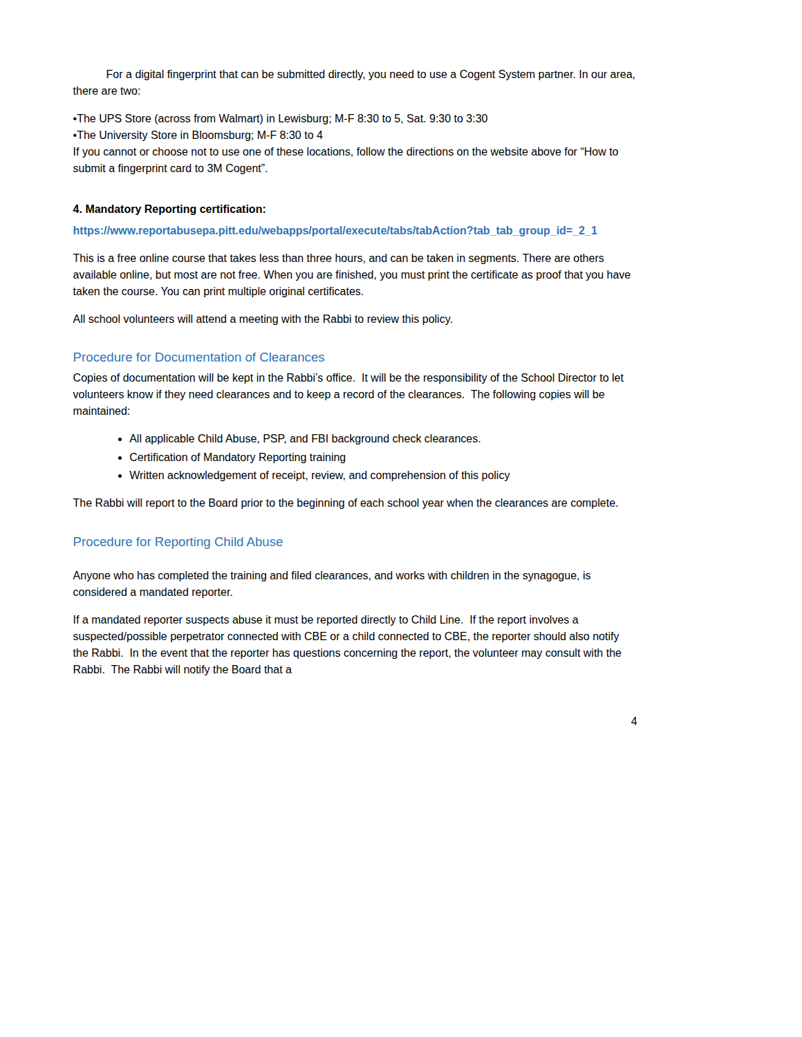For a digital fingerprint that can be submitted directly, you need to use a Cogent System partner. In our area, there are two:
•The UPS Store (across from Walmart) in Lewisburg; M-F 8:30 to 5, Sat. 9:30 to 3:30
•The University Store in Bloomsburg; M-F 8:30 to 4
If you cannot or choose not to use one of these locations, follow the directions on the website above for “How to submit a fingerprint card to 3M Cogent”.
4. Mandatory Reporting certification:
https://www.reportabusepa.pitt.edu/webapps/portal/execute/tabs/tabAction?tab_tab_group_id=_2_1
This is a free online course that takes less than three hours, and can be taken in segments. There are others available online, but most are not free. When you are finished, you must print the certificate as proof that you have taken the course. You can print multiple original certificates.
All school volunteers will attend a meeting with the Rabbi to review this policy.
Procedure for Documentation of Clearances
Copies of documentation will be kept in the Rabbi’s office. It will be the responsibility of the School Director to let volunteers know if they need clearances and to keep a record of the clearances. The following copies will be maintained:
All applicable Child Abuse, PSP, and FBI background check clearances.
Certification of Mandatory Reporting training
Written acknowledgement of receipt, review, and comprehension of this policy
The Rabbi will report to the Board prior to the beginning of each school year when the clearances are complete.
Procedure for Reporting Child Abuse
Anyone who has completed the training and filed clearances, and works with children in the synagogue, is considered a mandated reporter.
If a mandated reporter suspects abuse it must be reported directly to Child Line. If the report involves a suspected/possible perpetrator connected with CBE or a child connected to CBE, the reporter should also notify the Rabbi. In the event that the reporter has questions concerning the report, the volunteer may consult with the Rabbi. The Rabbi will notify the Board that a
4